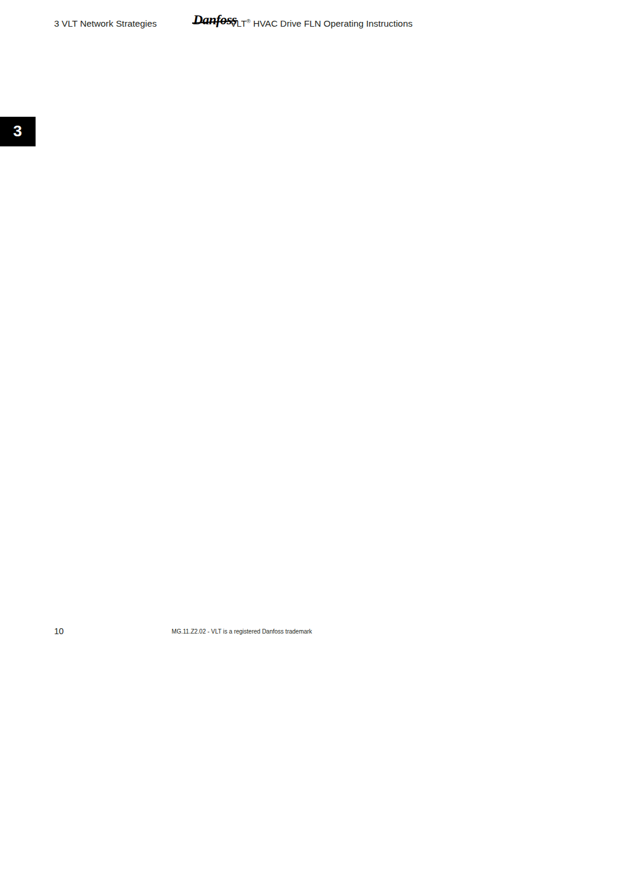3 VLT Network Strategies
Danfoss
VLT® HVAC Drive FLN Operating Instructions
3
10
MG.11.Z2.02 - VLT is a registered Danfoss trademark